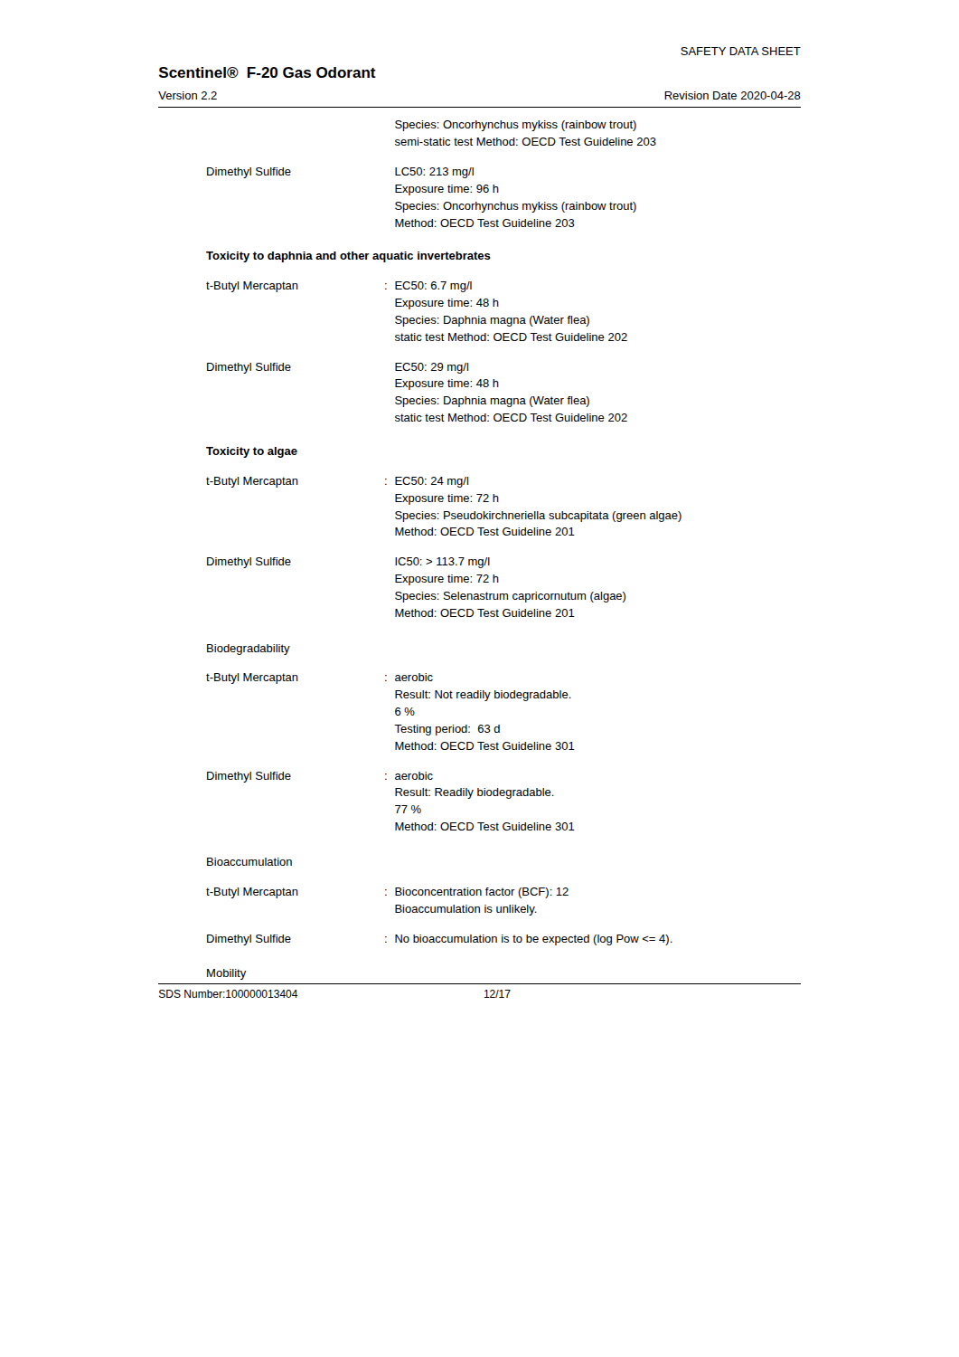SAFETY DATA SHEET
Scentinel® F-20 Gas Odorant
Version 2.2 Revision Date 2020-04-28
Species: Oncorhynchus mykiss (rainbow trout)
semi-static test Method: OECD Test Guideline 203
Dimethyl Sulfide
LC50: 213 mg/l
Exposure time: 96 h
Species: Oncorhynchus mykiss (rainbow trout)
Method: OECD Test Guideline 203
Toxicity to daphnia and other aquatic invertebrates
t-Butyl Mercaptan
:
EC50: 6.7 mg/l
Exposure time: 48 h
Species: Daphnia magna (Water flea)
static test Method: OECD Test Guideline 202
Dimethyl Sulfide
EC50: 29 mg/l
Exposure time: 48 h
Species: Daphnia magna (Water flea)
static test Method: OECD Test Guideline 202
Toxicity to algae
t-Butyl Mercaptan
:
EC50: 24 mg/l
Exposure time: 72 h
Species: Pseudokirchneriella subcapitata (green algae)
Method: OECD Test Guideline 201
Dimethyl Sulfide
IC50: > 113.7 mg/l
Exposure time: 72 h
Species: Selenastrum capricornutum (algae)
Method: OECD Test Guideline 201
Biodegradability
t-Butyl Mercaptan
:
aerobic
Result: Not readily biodegradable.
6 %
Testing period: 63 d
Method: OECD Test Guideline 301
Dimethyl Sulfide
:
aerobic
Result: Readily biodegradable.
77 %
Method: OECD Test Guideline 301
Bioaccumulation
t-Butyl Mercaptan
:
Bioconcentration factor (BCF): 12
Bioaccumulation is unlikely.
Dimethyl Sulfide
:
No bioaccumulation is to be expected (log Pow <= 4).
Mobility
SDS Number:100000013404 12/17